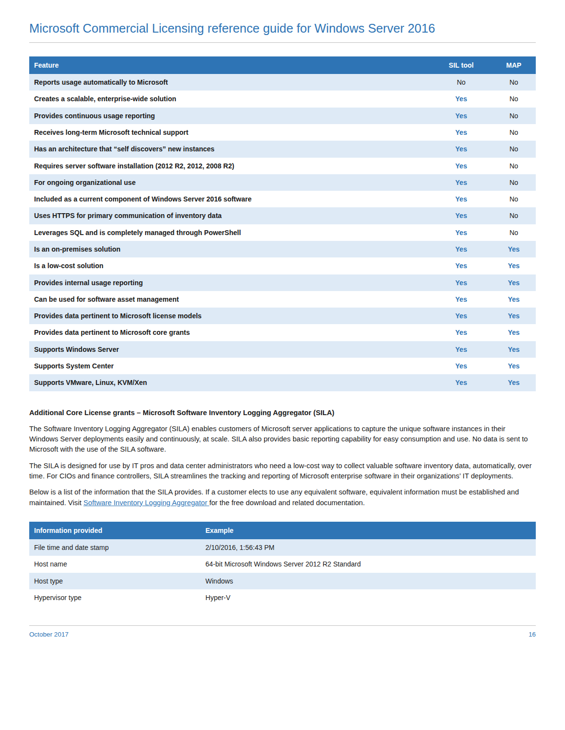Microsoft Commercial Licensing reference guide for Windows Server 2016
| Feature | SIL tool | MAP |
| --- | --- | --- |
| Reports usage automatically to Microsoft | No | No |
| Creates a scalable, enterprise-wide solution | Yes | No |
| Provides continuous usage reporting | Yes | No |
| Receives long-term Microsoft technical support | Yes | No |
| Has an architecture that “self discovers” new instances | Yes | No |
| Requires server software installation (2012 R2, 2012, 2008 R2) | Yes | No |
| For ongoing organizational use | Yes | No |
| Included as a current component of Windows Server 2016 software | Yes | No |
| Uses HTTPS for primary communication of inventory data | Yes | No |
| Leverages SQL and is completely managed through PowerShell | Yes | No |
| Is an on-premises solution | Yes | Yes |
| Is a low-cost solution | Yes | Yes |
| Provides internal usage reporting | Yes | Yes |
| Can be used for software asset management | Yes | Yes |
| Provides data pertinent to Microsoft license models | Yes | Yes |
| Provides data pertinent to Microsoft core grants | Yes | Yes |
| Supports Windows Server | Yes | Yes |
| Supports System Center | Yes | Yes |
| Supports VMware, Linux, KVM/Xen | Yes | Yes |
Additional Core License grants – Microsoft Software Inventory Logging Aggregator (SILA)
The Software Inventory Logging Aggregator (SILA) enables customers of Microsoft server applications to capture the unique software instances in their Windows Server deployments easily and continuously, at scale. SILA also provides basic reporting capability for easy consumption and use. No data is sent to Microsoft with the use of the SILA software.
The SILA is designed for use by IT pros and data center administrators who need a low-cost way to collect valuable software inventory data, automatically, over time. For CIOs and finance controllers, SILA streamlines the tracking and reporting of Microsoft enterprise software in their organizations’ IT deployments.
Below is a list of the information that the SILA provides. If a customer elects to use any equivalent software, equivalent information must be established and maintained. Visit Software Inventory Logging Aggregator for the free download and related documentation.
| Information provided | Example |
| --- | --- |
| File time and date stamp | 2/10/2016, 1:56:43 PM |
| Host name | 64-bit Microsoft Windows Server 2012 R2 Standard |
| Host type | Windows |
| Hypervisor type | Hyper-V |
October 2017 16